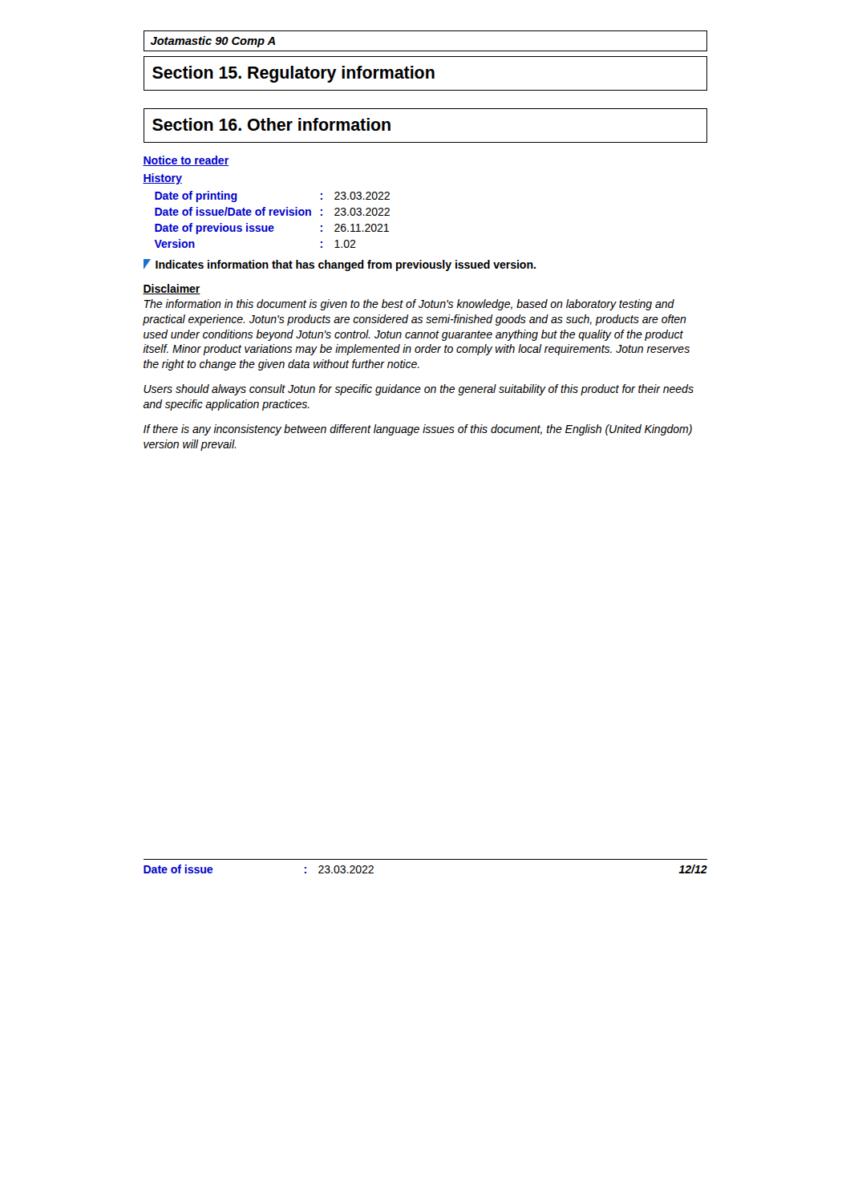Jotamastic 90 Comp A
Section 15. Regulatory information
Section 16. Other information
Notice to reader
History
| Date of printing | : | 23.03.2022 |
| Date of issue/Date of revision | : | 23.03.2022 |
| Date of previous issue | : | 26.11.2021 |
| Version | : | 1.02 |
Indicates information that has changed from previously issued version.
Disclaimer
The information in this document is given to the best of Jotun's knowledge, based on laboratory testing and practical experience. Jotun's products are considered as semi-finished goods and as such, products are often used under conditions beyond Jotun's control. Jotun cannot guarantee anything but the quality of the product itself. Minor product variations may be implemented in order to comply with local requirements. Jotun reserves the right to change the given data without further notice.
Users should always consult Jotun for specific guidance on the general suitability of this product for their needs and specific application practices.
If there is any inconsistency between different language issues of this document, the English (United Kingdom) version will prevail.
Date of issue : 23.03.2022 12/12